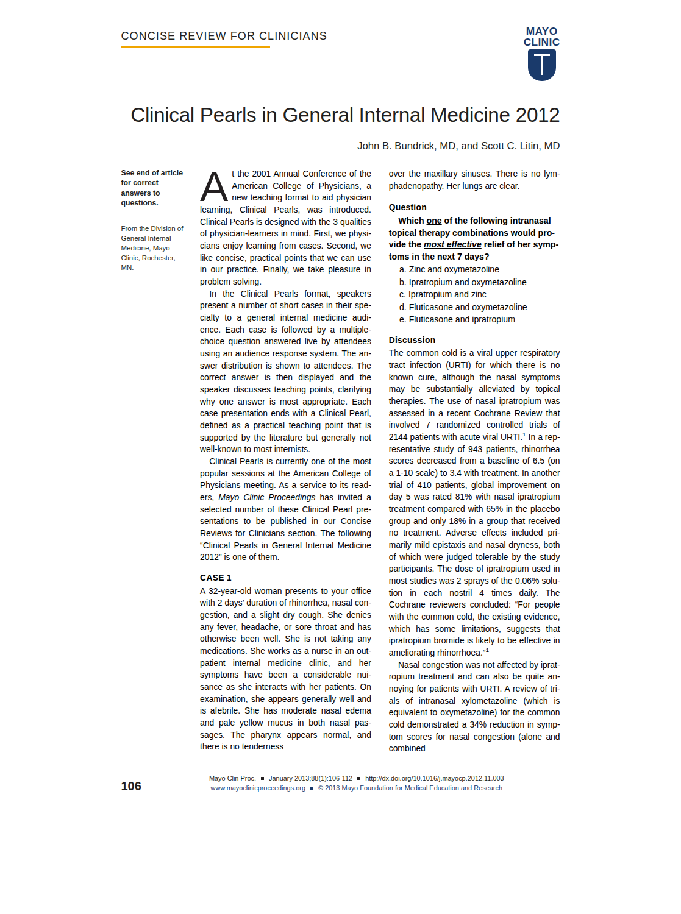CONCISE REVIEW FOR CLINICIANS
MAYO CLINIC
Clinical Pearls in General Internal Medicine 2012
John B. Bundrick, MD, and Scott C. Litin, MD
See end of article for correct answers to questions.
From the Division of General Internal Medicine, Mayo Clinic, Rochester, MN.
At the 2001 Annual Conference of the American College of Physicians, a new teaching format to aid physician learning, Clinical Pearls, was introduced. Clinical Pearls is designed with the 3 qualities of physician-learners in mind. First, we physicians enjoy learning from cases. Second, we like concise, practical points that we can use in our practice. Finally, we take pleasure in problem solving.
In the Clinical Pearls format, speakers present a number of short cases in their specialty to a general internal medicine audience. Each case is followed by a multiple-choice question answered live by attendees using an audience response system. The answer distribution is shown to attendees. The correct answer is then displayed and the speaker discusses teaching points, clarifying why one answer is most appropriate. Each case presentation ends with a Clinical Pearl, defined as a practical teaching point that is supported by the literature but generally not well-known to most internists.
Clinical Pearls is currently one of the most popular sessions at the American College of Physicians meeting. As a service to its readers, Mayo Clinic Proceedings has invited a selected number of these Clinical Pearl presentations to be published in our Concise Reviews for Clinicians section. The following “Clinical Pearls in General Internal Medicine 2012” is one of them.
CASE 1
A 32-year-old woman presents to your office with 2 days’ duration of rhinorrhea, nasal congestion, and a slight dry cough. She denies any fever, headache, or sore throat and has otherwise been well. She is not taking any medications. She works as a nurse in an outpatient internal medicine clinic, and her symptoms have been a considerable nuisance as she interacts with her patients. On examination, she appears generally well and is afebrile. She has moderate nasal edema and pale yellow mucus in both nasal passages. The pharynx appears normal, and there is no tenderness
over the maxillary sinuses. There is no lymphadenopathy. Her lungs are clear.
Question
Which one of the following intranasal topical therapy combinations would provide the most effective relief of her symptoms in the next 7 days?
a. Zinc and oxymetazoline
b. Ipratropium and oxymetazoline
c. Ipratropium and zinc
d. Fluticasone and oxymetazoline
e. Fluticasone and ipratropium
Discussion
The common cold is a viral upper respiratory tract infection (URTI) for which there is no known cure, although the nasal symptoms may be substantially alleviated by topical therapies. The use of nasal ipratropium was assessed in a recent Cochrane Review that involved 7 randomized controlled trials of 2144 patients with acute viral URTI.1 In a representative study of 943 patients, rhinorrhea scores decreased from a baseline of 6.5 (on a 1-10 scale) to 3.4 with treatment. In another trial of 410 patients, global improvement on day 5 was rated 81% with nasal ipratropium treatment compared with 65% in the placebo group and only 18% in a group that received no treatment. Adverse effects included primarily mild epistaxis and nasal dryness, both of which were judged tolerable by the study participants. The dose of ipratropium used in most studies was 2 sprays of the 0.06% solution in each nostril 4 times daily. The Cochrane reviewers concluded: “For people with the common cold, the existing evidence, which has some limitations, suggests that ipratropium bromide is likely to be effective in ameliorating rhinorrhoea.”1
Nasal congestion was not affected by ipratropium treatment and can also be quite annoying for patients with URTI. A review of trials of intranasal xylometazoline (which is equivalent to oxymetazoline) for the common cold demonstrated a 34% reduction in symptom scores for nasal congestion (alone and combined
106
Mayo Clin Proc. January 2013;88(1):106-112 http://dx.doi.org/10.1016/j.mayocp.2012.11.003
www.mayoclinicproceedings.org © 2013 Mayo Foundation for Medical Education and Research